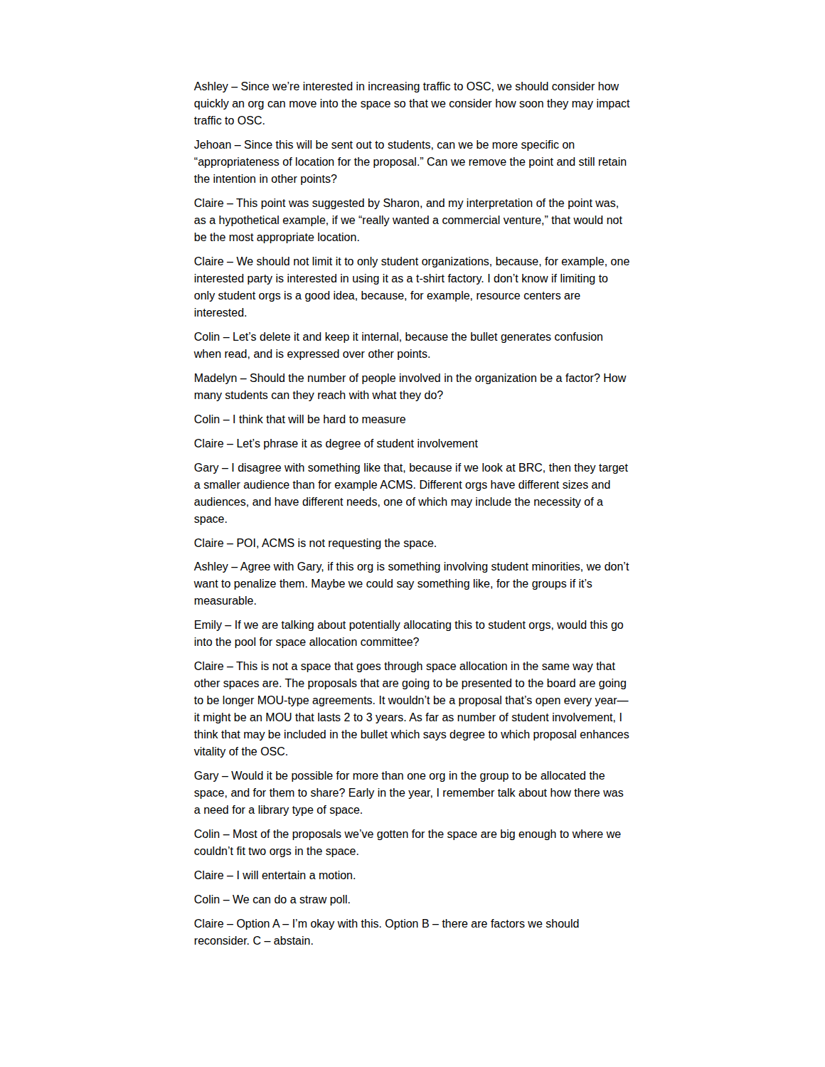Ashley – Since we’re interested in increasing traffic to OSC, we should consider how quickly an org can move into the space so that we consider how soon they may impact traffic to OSC.
Jehoan – Since this will be sent out to students, can we be more specific on “appropriateness of location for the proposal.” Can we remove the point and still retain the intention in other points?
Claire – This point was suggested by Sharon, and my interpretation of the point was, as a hypothetical example, if we “really wanted a commercial venture,” that would not be the most appropriate location.
Claire – We should not limit it to only student organizations, because, for example, one interested party is interested in using it as a t-shirt factory. I don’t know if limiting to only student orgs is a good idea, because, for example, resource centers are interested.
Colin – Let’s delete it and keep it internal, because the bullet generates confusion when read, and is expressed over other points.
Madelyn – Should the number of people involved in the organization be a factor? How many students can they reach with what they do?
Colin – I think that will be hard to measure
Claire – Let’s phrase it as degree of student involvement
Gary – I disagree with something like that, because if we look at BRC, then they target a smaller audience than for example ACMS. Different orgs have different sizes and audiences, and have different needs, one of which may include the necessity of a space.
Claire – POI, ACMS is not requesting the space.
Ashley – Agree with Gary, if this org is something involving student minorities, we don’t want to penalize them. Maybe we could say something like, for the groups if it’s measurable.
Emily – If we are talking about potentially allocating this to student orgs, would this go into the pool for space allocation committee?
Claire – This is not a space that goes through space allocation in the same way that other spaces are. The proposals that are going to be presented to the board are going to be longer MOU-type agreements. It wouldn’t be a proposal that’s open every year—it might be an MOU that lasts 2 to 3 years. As far as number of student involvement, I think that may be included in the bullet which says degree to which proposal enhances vitality of the OSC.
Gary – Would it be possible for more than one org in the group to be allocated the space, and for them to share? Early in the year, I remember talk about how there was a need for a library type of space.
Colin – Most of the proposals we’ve gotten for the space are big enough to where we couldn’t fit two orgs in the space.
Claire – I will entertain a motion.
Colin – We can do a straw poll.
Claire – Option A – I’m okay with this. Option B – there are factors we should reconsider. C – abstain.